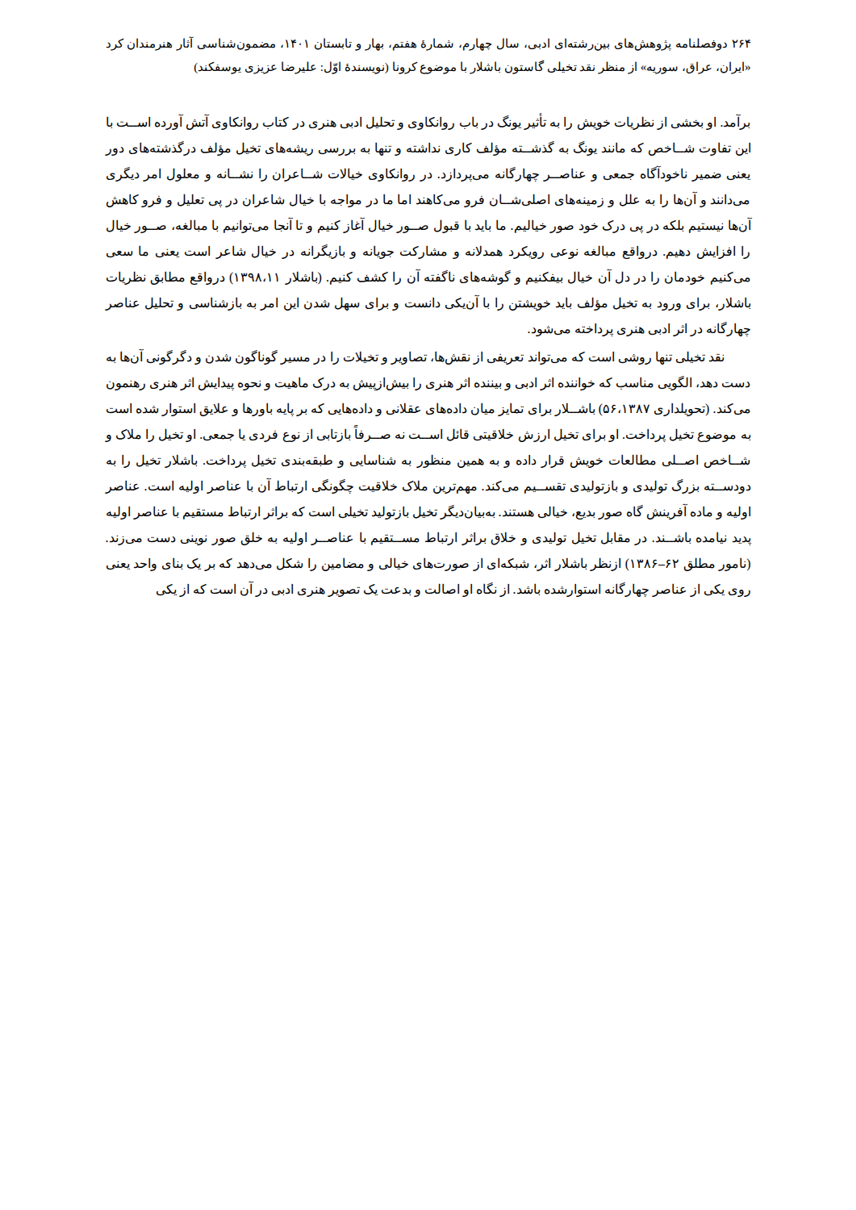۲۶۴ دوفصلنامه پژوهش‌های بین‌رشته‌ای ادبی، سال چهارم، شمارهٔ هفتم، بهار و تابستان ۱۴۰۱، مضمون‌شناسی آثار هنرمندان کرد «ایران، عراق، سوریه» از منظر نقد تخیلی گاستون باشلار با موضوع کرونا (نویسندهٔ اوّل: علیرضا عزیزی یوسفکند)
برآمد. او بخشی از نظریات خویش را به تأثیر یونگ در باب روانکاوی و تحلیل ادبی هنری در کتاب روانکاوی آتش آورده اســت با این تفاوت شــاخص که مانند یونگ به گذشــته مؤلف کاری نداشته و تنها به بررسی ریشه‌های تخیل مؤلف درگذشته‌های دور یعنی ضمیر ناخودآگاه جمعی و عناصــر چهارگانه می‌پردازد. در روانکاوی خیالات شــاعران را نشــانه و معلول امر دیگری می‌دانند و آن‌ها را به علل و زمینه‌های اصلی‌شــان فرو می‌کاهند اما ما در مواجه با خیال شاعران در پی تعلیل و فرو کاهش آن‌ها نیستیم بلکه در پی درک خود صور خیالیم. ما باید با قبول صــور خیال آغاز کنیم و تا آنجا می‌توانیم با مبالغه، صــور خیال را افزایش دهیم. درواقع مبالغه نوعی رویکرد همدلانه و مشارکت جویانه و بازیگرانه در خیال شاعر است یعنی ما سعی می‌کنیم خودمان را در دل آن خیال بیفکنیم و گوشه‌های ناگفته آن را کشف کنیم. (باشلار ۱۳۹۸،۱۱) درواقع مطابق نظریات باشلار، برای ورود به تخیل مؤلف باید خویشتن را با آن‌یکی دانست و برای سهل شدن این امر به بازشناسی و تحلیل عناصر چهارگانه در اثر ادبی هنری پرداخته می‌شود.
نقد تخیلی تنها روشی است که می‌تواند تعریفی از نقش‌ها، تصاویر و تخیلات را در مسیر گوناگون شدن و دگرگونی آن‌ها به دست دهد، الگویی مناسب که خواننده اثر ادبی و بیننده اثر هنری را بیش‌ازپیش به درک ماهیت و نحوه پیدایش اثر هنری رهنمون می‌کند. (تحویلداری ۵۶،۱۳۸۷) باشــلار برای تمایز میان داده‌های عقلانی و داده‌هایی که بر پایه باورها و علایق استوار شده است به موضوع تخیل پرداخت. او برای تخیل ارزش خلاقیتی قائل اســت نه صــرفاً بازتابی از نوع فردی یا جمعی. او تخیل را ملاک و شــاخص اصــلی مطالعات خویش قرار داده و به همین منظور به شناسایی و طبقه‌بندی تخیل پرداخت. باشلار تخیل را به دودســته بزرگ تولیدی و بازتولیدی تقســیم می‌کند. مهم‌ترین ملاک خلاقیت چگونگی ارتباط آن با عناصر اولیه است. عناصر اولیه و ماده آفرینش گاه صور بدیع، خیالی هستند. به‌بیان‌دیگر تخیل بازتولید تخیلی است که براثر ارتباط مستقیم با عناصر اولیه پدید نیامده باشــند. در مقابل تخیل تولیدی و خلاق براثر ارتباط مســتقیم با عناصــر اولیه به خلق صور نوینی دست می‌زند. (نامور مطلق ۶۲–۱۳۸۶) ازنظر باشلار اثر، شبکه‌ای از صورت‌های خیالی و مضامین را شکل می‌دهد که بر یک بنای واحد یعنی روی یکی از عناصر چهارگانه استوارشده باشد. از نگاه او اصالت و بدعت یک تصویر هنری ادبی در آن است که از یکی